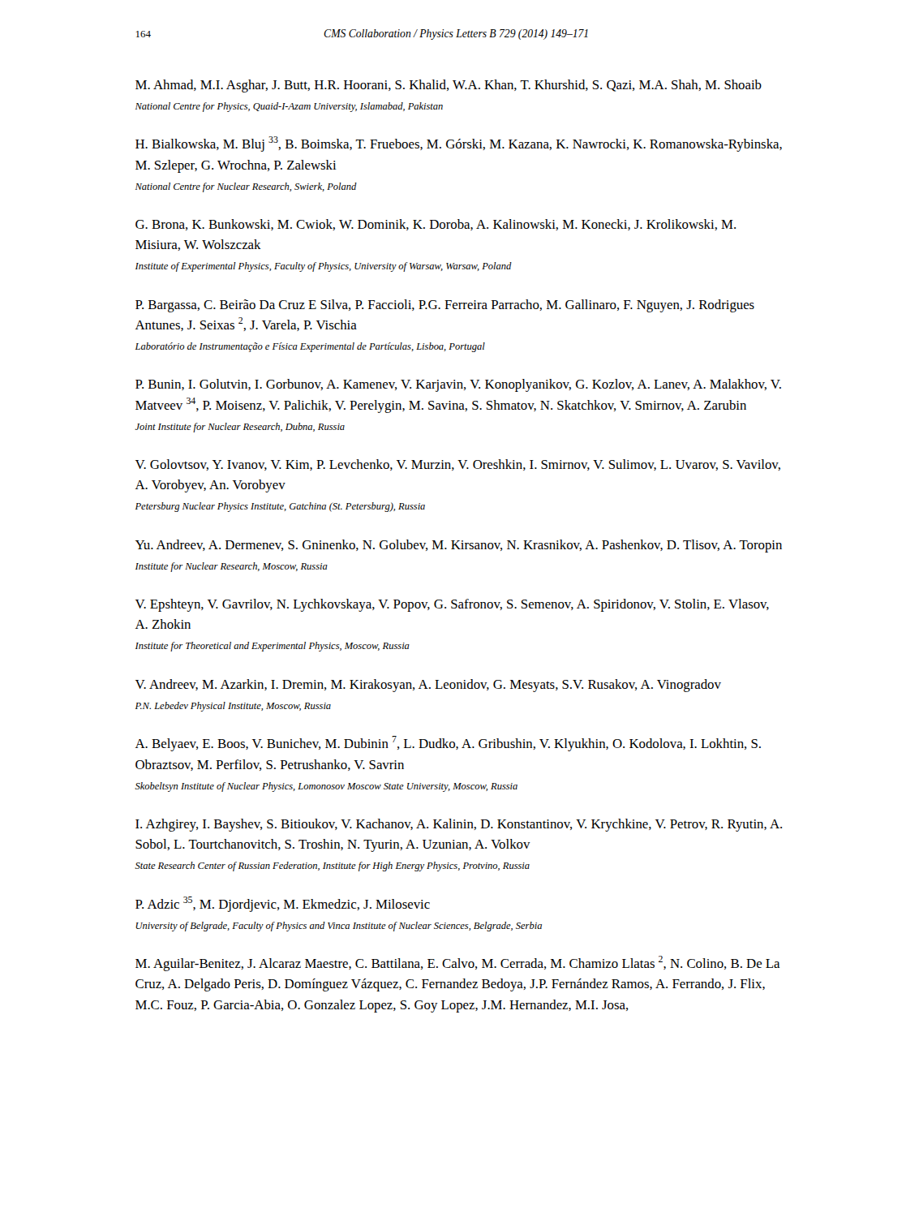164 CMS Collaboration / Physics Letters B 729 (2014) 149–171
M. Ahmad, M.I. Asghar, J. Butt, H.R. Hoorani, S. Khalid, W.A. Khan, T. Khurshid, S. Qazi, M.A. Shah, M. Shoaib
National Centre for Physics, Quaid-I-Azam University, Islamabad, Pakistan
H. Bialkowska, M. Bluj 33, B. Boimska, T. Frueboes, M. Górski, M. Kazana, K. Nawrocki, K. Romanowska-Rybinska, M. Szleper, G. Wrochna, P. Zalewski
National Centre for Nuclear Research, Swierk, Poland
G. Brona, K. Bunkowski, M. Cwiok, W. Dominik, K. Doroba, A. Kalinowski, M. Konecki, J. Krolikowski, M. Misiura, W. Wolszczak
Institute of Experimental Physics, Faculty of Physics, University of Warsaw, Warsaw, Poland
P. Bargassa, C. Beirão Da Cruz E Silva, P. Faccioli, P.G. Ferreira Parracho, M. Gallinaro, F. Nguyen, J. Rodrigues Antunes, J. Seixas 2, J. Varela, P. Vischia
Laboratório de Instrumentação e Física Experimental de Partículas, Lisboa, Portugal
P. Bunin, I. Golutvin, I. Gorbunov, A. Kamenev, V. Karjavin, V. Konoplyanikov, G. Kozlov, A. Lanev, A. Malakhov, V. Matveev 34, P. Moisenz, V. Palichik, V. Perelygin, M. Savina, S. Shmatov, N. Skatchkov, V. Smirnov, A. Zarubin
Joint Institute for Nuclear Research, Dubna, Russia
V. Golovtsov, Y. Ivanov, V. Kim, P. Levchenko, V. Murzin, V. Oreshkin, I. Smirnov, V. Sulimov, L. Uvarov, S. Vavilov, A. Vorobyev, An. Vorobyev
Petersburg Nuclear Physics Institute, Gatchina (St. Petersburg), Russia
Yu. Andreev, A. Dermenev, S. Gninenko, N. Golubev, M. Kirsanov, N. Krasnikov, A. Pashenkov, D. Tlisov, A. Toropin
Institute for Nuclear Research, Moscow, Russia
V. Epshteyn, V. Gavrilov, N. Lychkovskaya, V. Popov, G. Safronov, S. Semenov, A. Spiridonov, V. Stolin, E. Vlasov, A. Zhokin
Institute for Theoretical and Experimental Physics, Moscow, Russia
V. Andreev, M. Azarkin, I. Dremin, M. Kirakosyan, A. Leonidov, G. Mesyats, S.V. Rusakov, A. Vinogradov
P.N. Lebedev Physical Institute, Moscow, Russia
A. Belyaev, E. Boos, V. Bunichev, M. Dubinin 7, L. Dudko, A. Gribushin, V. Klyukhin, O. Kodolova, I. Lokhtin, S. Obraztsov, M. Perfilov, S. Petrushanko, V. Savrin
Skobeltsyn Institute of Nuclear Physics, Lomonosov Moscow State University, Moscow, Russia
I. Azhgirey, I. Bayshev, S. Bitioukov, V. Kachanov, A. Kalinin, D. Konstantinov, V. Krychkine, V. Petrov, R. Ryutin, A. Sobol, L. Tourtchanovitch, S. Troshin, N. Tyurin, A. Uzunian, A. Volkov
State Research Center of Russian Federation, Institute for High Energy Physics, Protvino, Russia
P. Adzic 35, M. Djordjevic, M. Ekmedzic, J. Milosevic
University of Belgrade, Faculty of Physics and Vinca Institute of Nuclear Sciences, Belgrade, Serbia
M. Aguilar-Benitez, J. Alcaraz Maestre, C. Battilana, E. Calvo, M. Cerrada, M. Chamizo Llatas 2, N. Colino, B. De La Cruz, A. Delgado Peris, D. Domínguez Vázquez, C. Fernandez Bedoya, J.P. Fernández Ramos, A. Ferrando, J. Flix, M.C. Fouz, P. Garcia-Abia, O. Gonzalez Lopez, S. Goy Lopez, J.M. Hernandez, M.I. Josa,